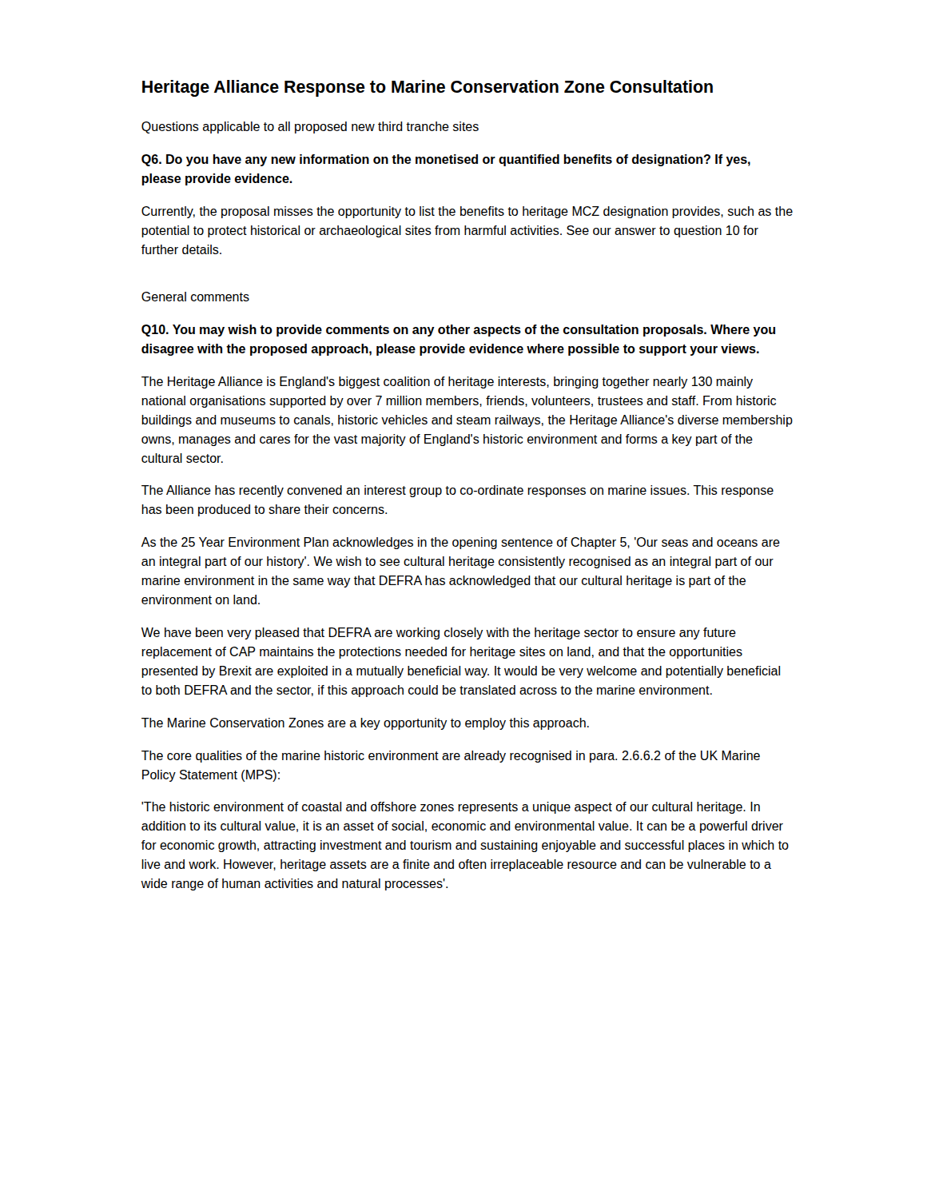Heritage Alliance Response to Marine Conservation Zone Consultation
Questions applicable to all proposed new third tranche sites
Q6. Do you have any new information on the monetised or quantified benefits of designation? If yes, please provide evidence.
Currently, the proposal misses the opportunity to list the benefits to heritage MCZ designation provides, such as the potential to protect historical or archaeological sites from harmful activities. See our answer to question 10 for further details.
General comments
Q10. You may wish to provide comments on any other aspects of the consultation proposals. Where you disagree with the proposed approach, please provide evidence where possible to support your views.
The Heritage Alliance is England's biggest coalition of heritage interests, bringing together nearly 130 mainly national organisations supported by over 7 million members, friends, volunteers, trustees and staff. From historic buildings and museums to canals, historic vehicles and steam railways, the Heritage Alliance's diverse membership owns, manages and cares for the vast majority of England's historic environment and forms a key part of the cultural sector.
The Alliance has recently convened an interest group to co-ordinate responses on marine issues. This response has been produced to share their concerns.
As the 25 Year Environment Plan acknowledges in the opening sentence of Chapter 5, 'Our seas and oceans are an integral part of our history'. We wish to see cultural heritage consistently recognised as an integral part of our marine environment in the same way that DEFRA has acknowledged that our cultural heritage is part of the environment on land.
We have been very pleased that DEFRA are working closely with the heritage sector to ensure any future replacement of CAP maintains the protections needed for heritage sites on land, and that the opportunities presented by Brexit are exploited in a mutually beneficial way. It would be very welcome and potentially beneficial to both DEFRA and the sector, if this approach could be translated across to the marine environment.
The Marine Conservation Zones are a key opportunity to employ this approach.
The core qualities of the marine historic environment are already recognised in para. 2.6.6.2 of the UK Marine Policy Statement (MPS):
'The historic environment of coastal and offshore zones represents a unique aspect of our cultural heritage. In addition to its cultural value, it is an asset of social, economic and environmental value. It can be a powerful driver for economic growth, attracting investment and tourism and sustaining enjoyable and successful places in which to live and work. However, heritage assets are a finite and often irreplaceable resource and can be vulnerable to a wide range of human activities and natural processes'.